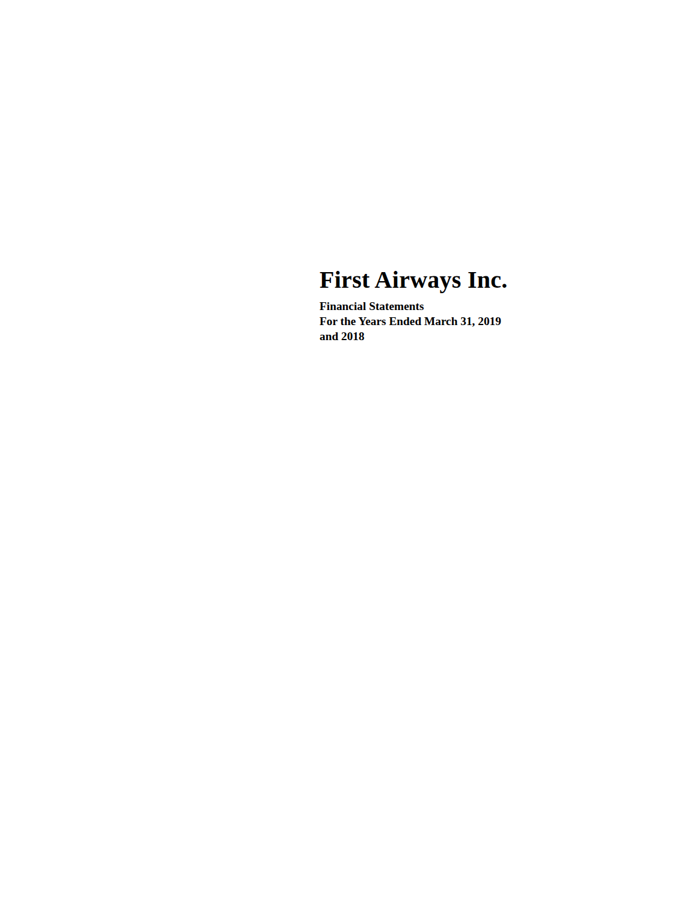First Airways Inc.
Financial Statements
For the Years Ended March 31, 2019
and 2018